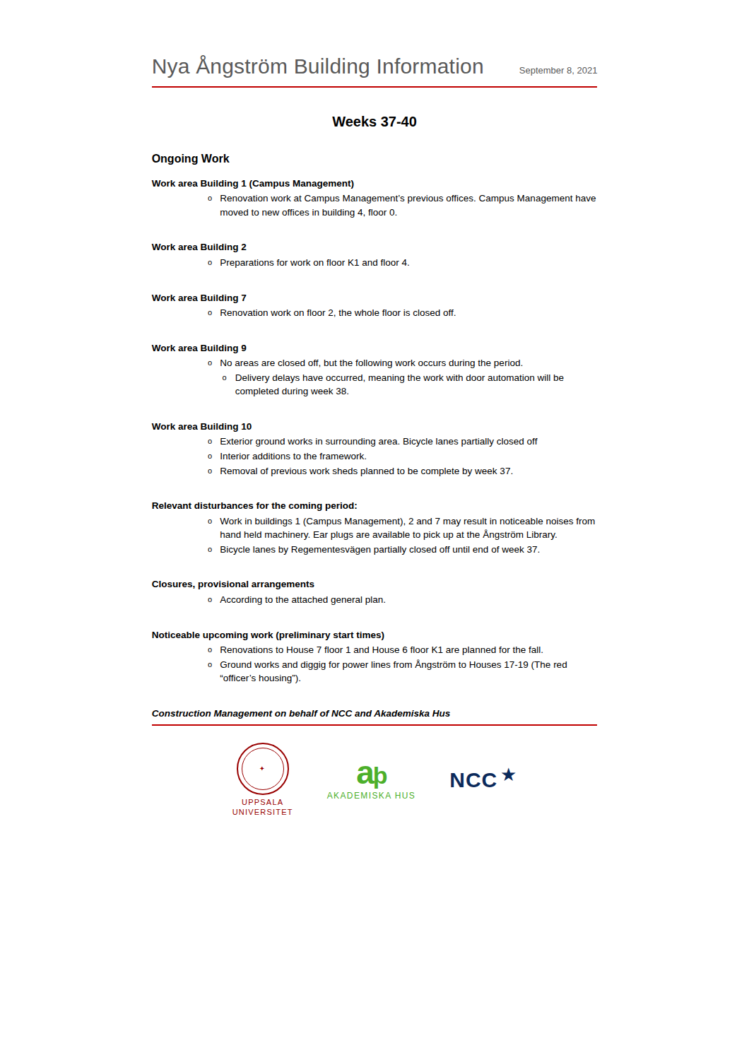Nya Ångström Building Information
September 8, 2021
Weeks 37-40
Ongoing Work
Work area Building 1 (Campus Management)
Renovation work at Campus Management’s previous offices. Campus Management have moved to new offices in building 4, floor 0.
Work area Building 2
Preparations for work on floor K1 and floor 4.
Work area Building 7
Renovation work on floor 2, the whole floor is closed off.
Work area Building 9
No areas are closed off, but the following work occurs during the period.
Delivery delays have occurred, meaning the work with door automation will be completed during week 38.
Work area Building 10
Exterior ground works in surrounding area. Bicycle lanes partially closed off
Interior additions to the framework.
Removal of previous work sheds planned to be complete by week 37.
Relevant disturbances for the coming period:
Work in buildings 1 (Campus Management), 2 and 7 may result in noticeable noises from hand held machinery. Ear plugs are available to pick up at the Ångström Library.
Bicycle lanes by Regementesvägen partially closed off until end of week 37.
Closures, provisional arrangements
According to the attached general plan.
Noticeable upcoming work (preliminary start times)
Renovations to House 7 floor 1 and House 6 floor K1 are planned for the fall.
Ground works and diggig for power lines from Ångström to Houses 17-19 (The red “officer’s housing”).
Construction Management on behalf of NCC and Akademiska Hus
✦
UPPSALA
UNIVERSITET
aþ
AKADEMISKA HUS
NCC★